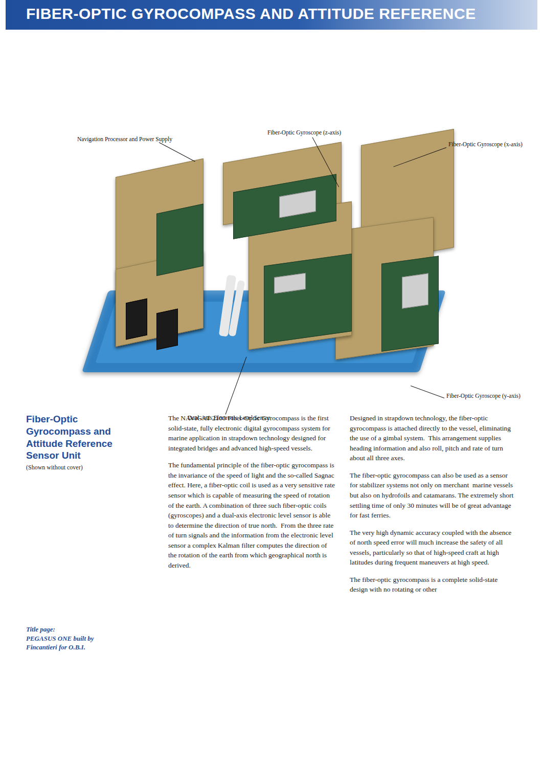FIBER-OPTIC GYROCOMPASS AND ATTITUDE REFERENCE
Navigation Processor and Power Supply
Fiber-Optic Gyroscope (z-axis)
Fiber-Optic Gyroscope (x-axis)
Fiber-Optic Gyroscope (y-axis)
Dual-Axis Electronic Level Sensor
Fiber-Optic
Gyrocompass and
Attitude Reference
Sensor Unit
(Shown without cover)
Title page:
PEGASUS ONE built by
Fincantieri for O.B.I.
The NAVIGAT 2100 Fiber-Optic Gyrocompass is the first solid-state, fully electronic digital gyrocompass system for marine application in strapdown technology designed for integrated bridges and advanced high-speed vessels.
The fundamental principle of the fiber-optic gyrocompass is the invariance of the speed of light and the so-called Sagnac effect. Here, a fiber-optic coil is used as a very sensitive rate sensor which is capable of measuring the speed of rotation of the earth. A combination of three such fiber-optic coils (gyroscopes) and a dual-axis electronic level sensor is able to determine the direction of true north. From the three rate of turn signals and the information from the electronic level sensor a complex Kalman filter computes the direction of the rotation of the earth from which geographical north is derived.
Designed in strapdown technology, the fiber-optic gyrocompass is attached directly to the vessel, eliminating the use of a gimbal system. This arrangement supplies heading information and also roll, pitch and rate of turn about all three axes.
The fiber-optic gyrocompass can also be used as a sensor for stabilizer systems not only on merchant marine vessels but also on hydrofoils and catamarans. The extremely short settling time of only 30 minutes will be of great advantage for fast ferries.
The very high dynamic accuracy coupled with the absence of north speed error will much increase the safety of all vessels, particularly so that of high-speed craft at high latitudes during frequent maneuvers at high speed.
The fiber-optic gyrocompass is a complete solid-state design with no rotating or other